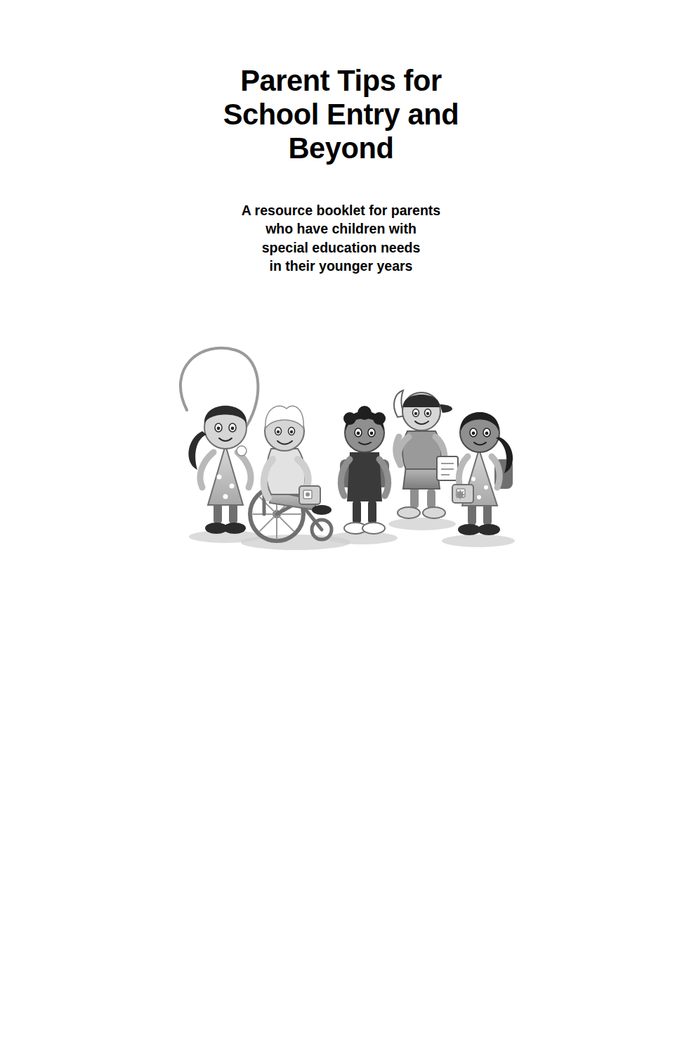Parent Tips for
School Entry and
Beyond
A resource booklet for parents
who have children with
special education needs
in their younger years